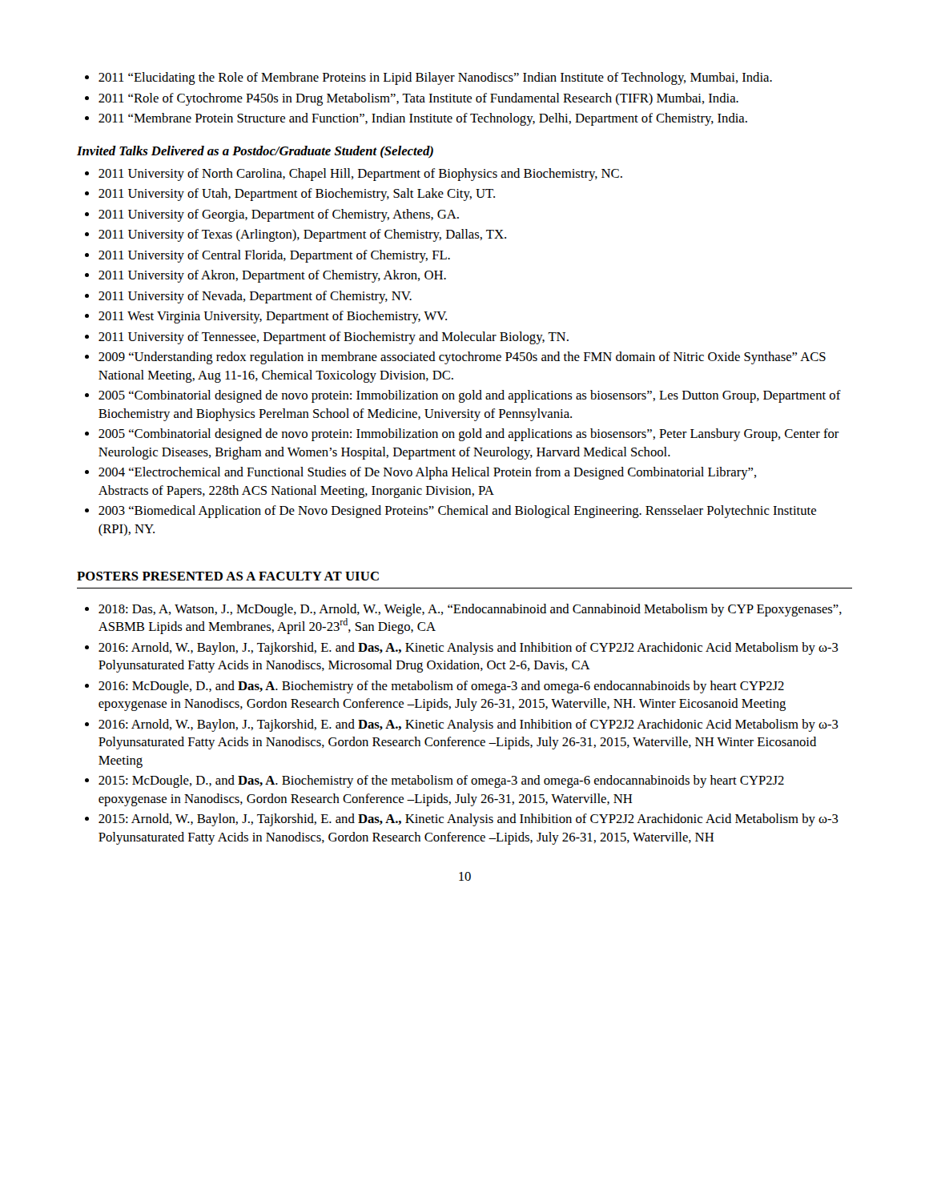2011 “Elucidating the Role of Membrane Proteins in Lipid Bilayer Nanodiscs” Indian Institute of Technology, Mumbai, India.
2011 “Role of Cytochrome P450s in Drug Metabolism”, Tata Institute of Fundamental Research (TIFR) Mumbai, India.
2011 “Membrane Protein Structure and Function”, Indian Institute of Technology, Delhi, Department of Chemistry, India.
Invited Talks Delivered as a Postdoc/Graduate Student (Selected)
2011 University of North Carolina, Chapel Hill, Department of Biophysics and Biochemistry, NC.
2011 University of Utah, Department of Biochemistry, Salt Lake City, UT.
2011 University of Georgia, Department of Chemistry, Athens, GA.
2011 University of Texas (Arlington), Department of Chemistry, Dallas, TX.
2011 University of Central Florida, Department of Chemistry, FL.
2011 University of Akron, Department of Chemistry, Akron, OH.
2011 University of Nevada, Department of Chemistry, NV.
2011 West Virginia University, Department of Biochemistry, WV.
2011 University of Tennessee, Department of Biochemistry and Molecular Biology, TN.
2009 “Understanding redox regulation in membrane associated cytochrome P450s and the FMN domain of Nitric Oxide Synthase” ACS National Meeting, Aug 11-16, Chemical Toxicology Division, DC.
2005 “Combinatorial designed de novo protein: Immobilization on gold and applications as biosensors”, Les Dutton Group, Department of Biochemistry and Biophysics Perelman School of Medicine, University of Pennsylvania.
2005 “Combinatorial designed de novo protein: Immobilization on gold and applications as biosensors”, Peter Lansbury Group, Center for Neurologic Diseases, Brigham and Women’s Hospital, Department of Neurology, Harvard Medical School.
2004 “Electrochemical and Functional Studies of De Novo Alpha Helical Protein from a Designed Combinatorial Library”,
Abstracts of Papers, 228th ACS National Meeting, Inorganic Division, PA
2003 “Biomedical Application of De Novo Designed Proteins” Chemical and Biological Engineering. Rensselaer Polytechnic Institute (RPI), NY.
POSTERS PRESENTED AS A FACULTY AT UIUC
2018: Das, A, Watson, J., McDougle, D., Arnold, W., Weigle, A., “Endocannabinoid and Cannabinoid Metabolism by CYP Epoxygenases”, ASBMB Lipids and Membranes, April 20-23rd, San Diego, CA
2016: Arnold, W., Baylon, J., Tajkorshid, E. and Das, A., Kinetic Analysis and Inhibition of CYP2J2 Arachidonic Acid Metabolism by ω-3 Polyunsaturated Fatty Acids in Nanodiscs, Microsomal Drug Oxidation, Oct 2-6, Davis, CA
2016: McDougle, D., and Das, A. Biochemistry of the metabolism of omega-3 and omega-6 endocannabinoids by heart CYP2J2 epoxygenase in Nanodiscs, Gordon Research Conference –Lipids, July 26-31, 2015, Waterville, NH. Winter Eicosanoid Meeting
2016: Arnold, W., Baylon, J., Tajkorshid, E. and Das, A., Kinetic Analysis and Inhibition of CYP2J2 Arachidonic Acid Metabolism by ω-3 Polyunsaturated Fatty Acids in Nanodiscs, Gordon Research Conference –Lipids, July 26-31, 2015, Waterville, NH Winter Eicosanoid Meeting
2015: McDougle, D., and Das, A. Biochemistry of the metabolism of omega-3 and omega-6 endocannabinoids by heart CYP2J2 epoxygenase in Nanodiscs, Gordon Research Conference –Lipids, July 26-31, 2015, Waterville, NH
2015: Arnold, W., Baylon, J., Tajkorshid, E. and Das, A., Kinetic Analysis and Inhibition of CYP2J2 Arachidonic Acid Metabolism by ω-3 Polyunsaturated Fatty Acids in Nanodiscs, Gordon Research Conference –Lipids, July 26-31, 2015, Waterville, NH
10